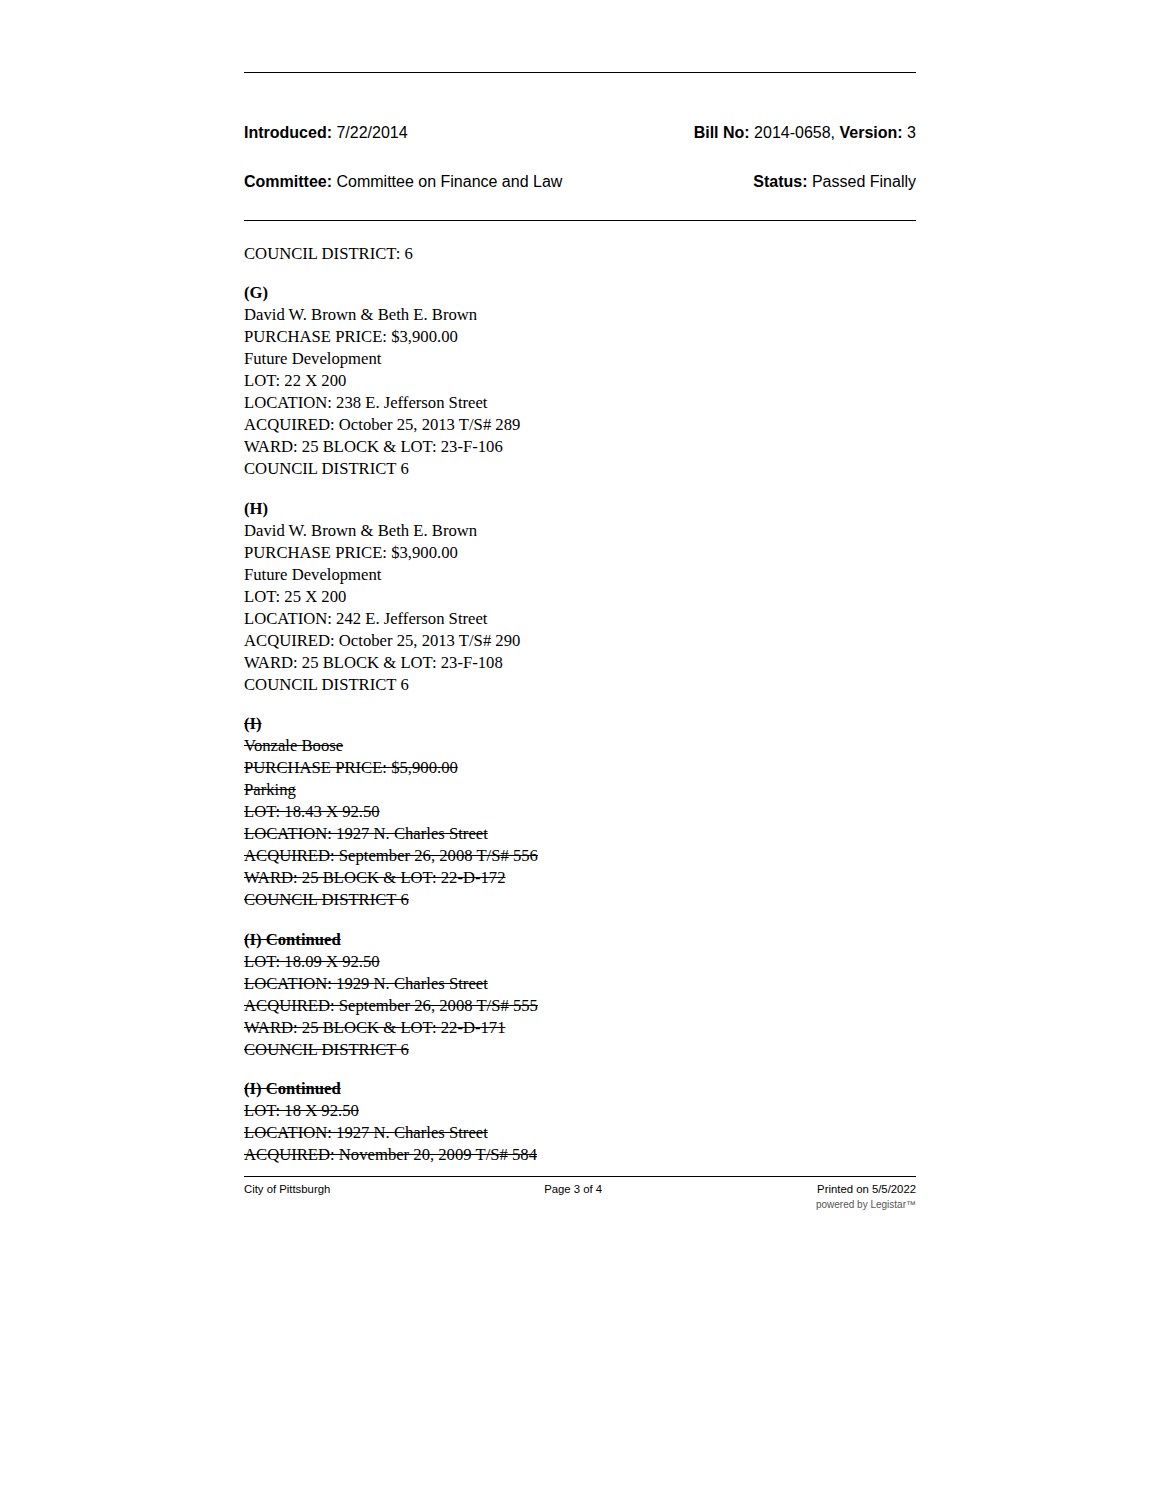Introduced: 7/22/2014
Bill No: 2014-0658, Version: 3
Committee: Committee on Finance and Law
Status: Passed Finally
COUNCIL DISTRICT: 6
(G)
David W. Brown & Beth E. Brown
PURCHASE PRICE: $3,900.00
Future Development
LOT: 22 X 200
LOCATION: 238 E. Jefferson Street
ACQUIRED: October 25, 2013 T/S# 289
WARD: 25 BLOCK & LOT: 23-F-106
COUNCIL DISTRICT 6
(H)
David W. Brown & Beth E. Brown
PURCHASE PRICE: $3,900.00
Future Development
LOT: 25 X 200
LOCATION: 242 E. Jefferson Street
ACQUIRED: October 25, 2013 T/S# 290
WARD: 25 BLOCK & LOT: 23-F-108
COUNCIL DISTRICT 6
(I)
Vonzale Boose
PURCHASE PRICE: $5,900.00
Parking
LOT: 18.43 X 92.50
LOCATION: 1927 N. Charles Street
ACQUIRED: September 26, 2008 T/S# 556
WARD: 25 BLOCK & LOT: 22-D-172
COUNCIL DISTRICT 6
(I) Continued
LOT: 18.09 X 92.50
LOCATION: 1929 N. Charles Street
ACQUIRED: September 26, 2008 T/S# 555
WARD: 25 BLOCK & LOT: 22-D-171
COUNCIL DISTRICT 6
(I) Continued
LOT: 18 X 92.50
LOCATION: 1927 N. Charles Street
ACQUIRED: November 20, 2009 T/S# 584
City of Pittsburgh
Page 3 of 4
Printed on 5/5/2022 powered by Legistar™